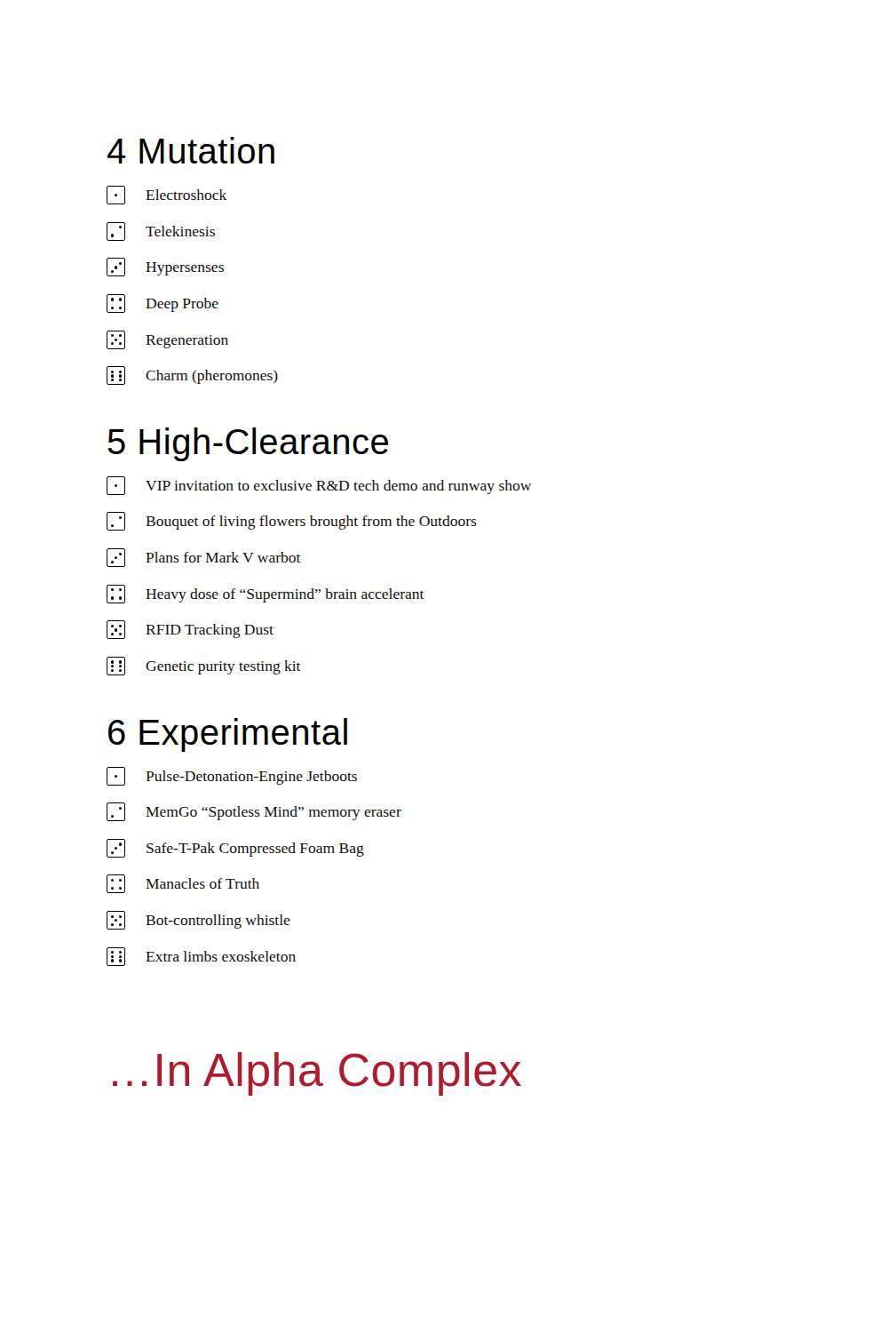4 Mutation
Electroshock
Telekinesis
Hypersenses
Deep Probe
Regeneration
Charm (pheromones)
5 High-Clearance
VIP invitation to exclusive R&D tech demo and runway show
Bouquet of living flowers brought from the Outdoors
Plans for Mark V warbot
Heavy dose of “Supermind” brain accelerant
RFID Tracking Dust
Genetic purity testing kit
6 Experimental
Pulse-Detonation-Engine Jetboots
MemGo “Spotless Mind” memory eraser
Safe-T-Pak Compressed Foam Bag
Manacles of Truth
Bot-controlling whistle
Extra limbs exoskeleton
…In Alpha Complex